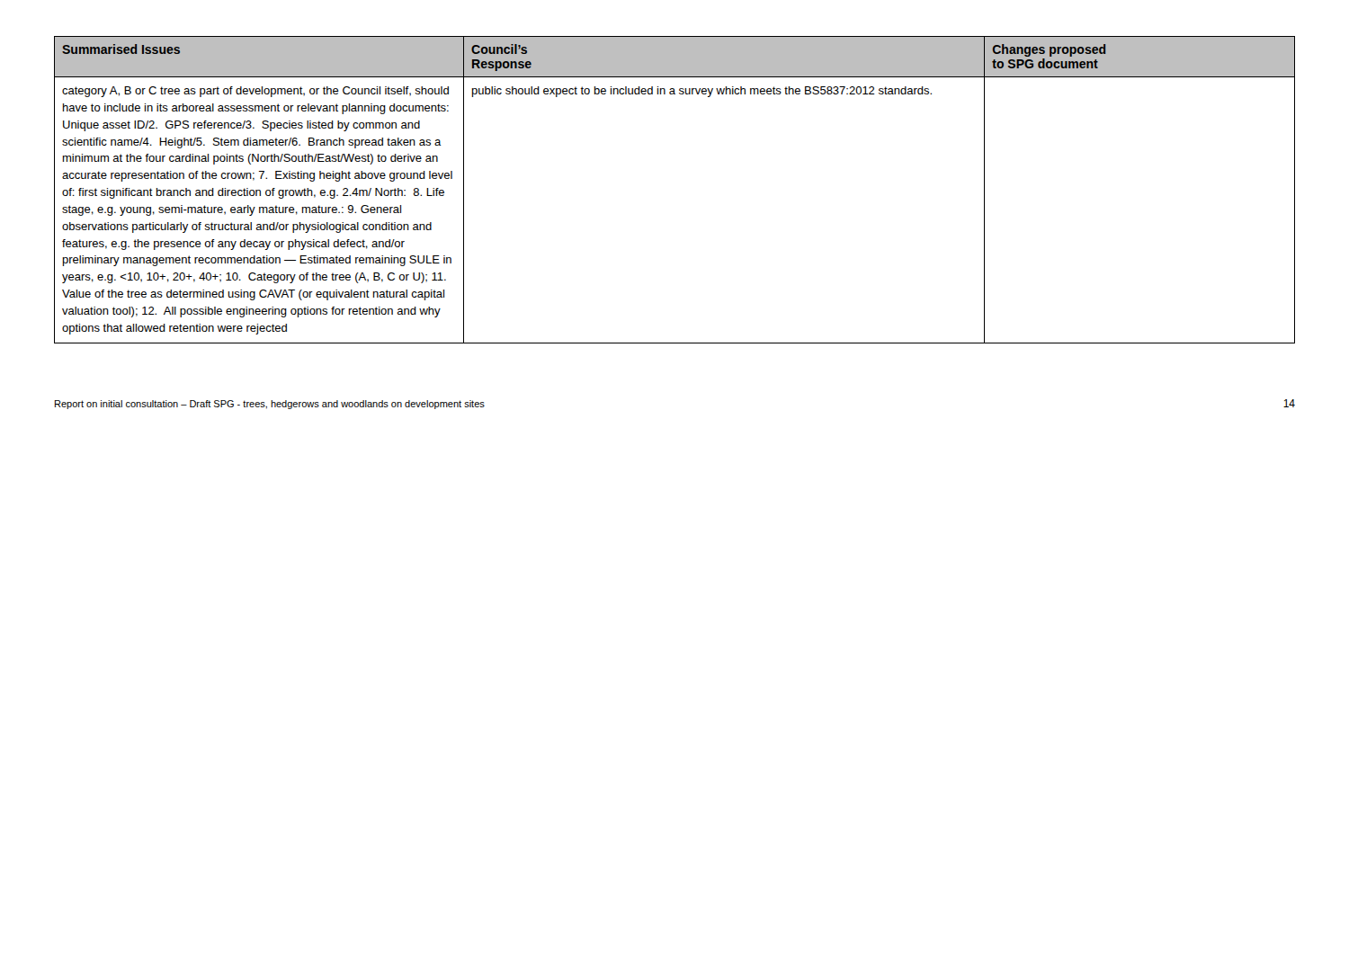| Summarised Issues | Council’s Response | Changes proposed to SPG document |
| --- | --- | --- |
| category A, B or C tree as part of development, or the Council itself, should have to include in its arboreal assessment or relevant planning documents: Unique asset ID/2. GPS reference/3. Species listed by common and scientific name/4. Height/5. Stem diameter/6. Branch spread taken as a minimum at the four cardinal points (North/South/East/West) to derive an accurate representation of the crown; 7. Existing height above ground level of: first significant branch and direction of growth, e.g. 2.4m/ North: 8. Life stage, e.g. young, semi-mature, early mature, mature.: 9. General observations particularly of structural and/or physiological condition and features, e.g. the presence of any decay or physical defect, and/or preliminary management recommendation — Estimated remaining SULE in years, e.g. <10, 10+, 20+, 40+; 10. Category of the tree (A, B, C or U); 11. Value of the tree as determined using CAVAT (or equivalent natural capital valuation tool); 12. All possible engineering options for retention and why options that allowed retention were rejected | public should expect to be included in a survey which meets the BS5837:2012 standards. | |
Report on initial consultation – Draft SPG - trees, hedgerows and woodlands on development sites 14